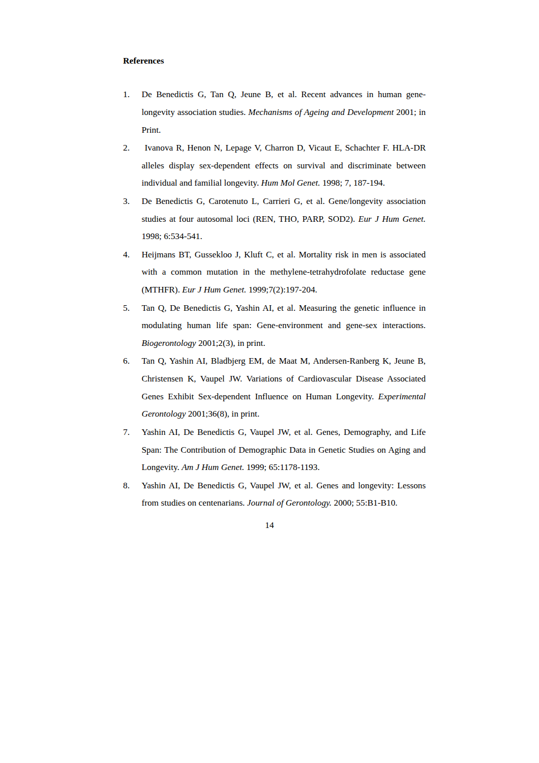References
De Benedictis G, Tan Q, Jeune B, et al. Recent advances in human gene-longevity association studies. Mechanisms of Ageing and Development 2001; in Print.
Ivanova R, Henon N, Lepage V, Charron D, Vicaut E, Schachter F. HLA-DR alleles display sex-dependent effects on survival and discriminate between individual and familial longevity. Hum Mol Genet. 1998; 7, 187-194.
De Benedictis G, Carotenuto L, Carrieri G, et al. Gene/longevity association studies at four autosomal loci (REN, THO, PARP, SOD2). Eur J Hum Genet. 1998; 6:534-541.
Heijmans BT, Gussekloo J, Kluft C, et al. Mortality risk in men is associated with a common mutation in the methylene-tetrahydrofolate reductase gene (MTHFR). Eur J Hum Genet. 1999;7(2):197-204.
Tan Q, De Benedictis G, Yashin AI, et al. Measuring the genetic influence in modulating human life span: Gene-environment and gene-sex interactions. Biogerontology 2001;2(3), in print.
Tan Q, Yashin AI, Bladbjerg EM, de Maat M, Andersen-Ranberg K, Jeune B, Christensen K, Vaupel JW. Variations of Cardiovascular Disease Associated Genes Exhibit Sex-dependent Influence on Human Longevity. Experimental Gerontology 2001;36(8), in print.
Yashin AI, De Benedictis G, Vaupel JW, et al. Genes, Demography, and Life Span: The Contribution of Demographic Data in Genetic Studies on Aging and Longevity. Am J Hum Genet. 1999; 65:1178-1193.
Yashin AI, De Benedictis G, Vaupel JW, et al. Genes and longevity: Lessons from studies on centenarians. Journal of Gerontology. 2000; 55:B1-B10.
14